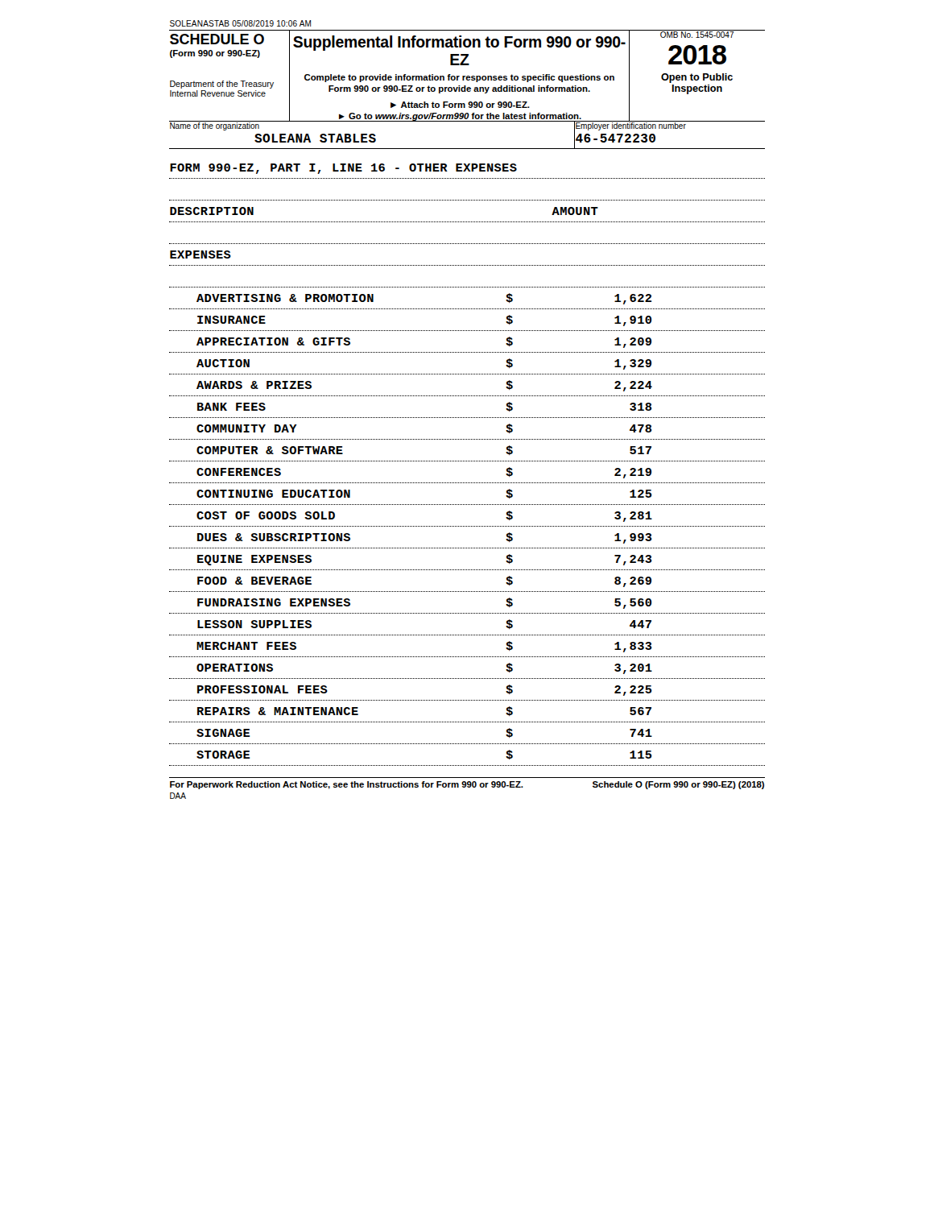SOLEANASTAB 05/08/2019 10:06 AM
| SCHEDULE O (Form 990 or 990-EZ) Department of the Treasury Internal Revenue Service | Supplemental Information to Form 990 or 990-EZ Complete to provide information for responses to specific questions on Form 990 or 990-EZ or to provide any additional information. ► Attach to Form 990 or 990-EZ. ► Go to www.irs.gov/Form990 for the latest information. | OMB No. 1545-0047 2018 Open to Public Inspection |
| Name of the organization SOLEANA STABLES | Employer identification number 46-5472230 |
FORM 990-EZ, PART I, LINE 16 - OTHER EXPENSES
DESCRIPTIONAMOUNT
EXPENSES
ADVERTISING & PROMOTION$1,622
INSURANCE$1,910
APPRECIATION & GIFTS$1,209
AUCTION$1,329
AWARDS & PRIZES$2,224
BANK FEES$318
COMMUNITY DAY$478
COMPUTER & SOFTWARE$517
CONFERENCES$2,219
CONTINUING EDUCATION$125
COST OF GOODS SOLD$3,281
DUES & SUBSCRIPTIONS$1,993
EQUINE EXPENSES$7,243
FOOD & BEVERAGE$8,269
FUNDRAISING EXPENSES$5,560
LESSON SUPPLIES$447
MERCHANT FEES$1,833
OPERATIONS$3,201
PROFESSIONAL FEES$2,225
REPAIRS & MAINTENANCE$567
SIGNAGE$741
STORAGE$115
For Paperwork Reduction Act Notice, see the Instructions for Form 990 or 990-EZ.
DAA
Schedule O (Form 990 or 990-EZ) (2018)